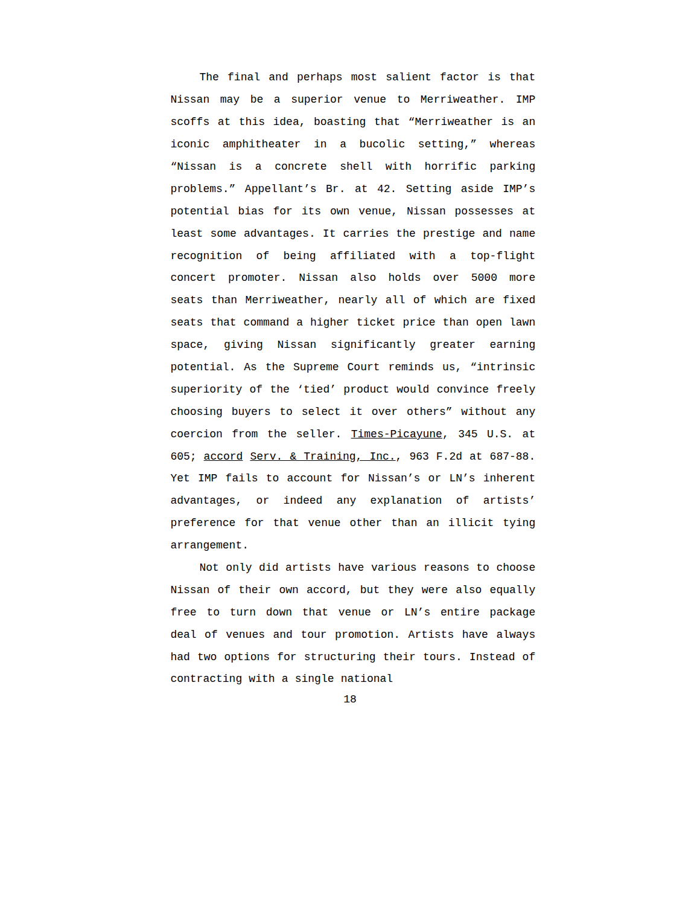The final and perhaps most salient factor is that Nissan may be a superior venue to Merriweather. IMP scoffs at this idea, boasting that “Merriweather is an iconic amphitheater in a bucolic setting,” whereas “Nissan is a concrete shell with horrific parking problems.” Appellant’s Br. at 42. Setting aside IMP’s potential bias for its own venue, Nissan possesses at least some advantages. It carries the prestige and name recognition of being affiliated with a top-flight concert promoter. Nissan also holds over 5000 more seats than Merriweather, nearly all of which are fixed seats that command a higher ticket price than open lawn space, giving Nissan significantly greater earning potential. As the Supreme Court reminds us, “intrinsic superiority of the ‘tied’ product would convince freely choosing buyers to select it over others” without any coercion from the seller. Times-Picayune, 345 U.S. at 605; accord Serv. & Training, Inc., 963 F.2d at 687-88. Yet IMP fails to account for Nissan’s or LN’s inherent advantages, or indeed any explanation of artists’ preference for that venue other than an illicit tying arrangement.
Not only did artists have various reasons to choose Nissan of their own accord, but they were also equally free to turn down that venue or LN’s entire package deal of venues and tour promotion. Artists have always had two options for structuring their tours. Instead of contracting with a single national
18